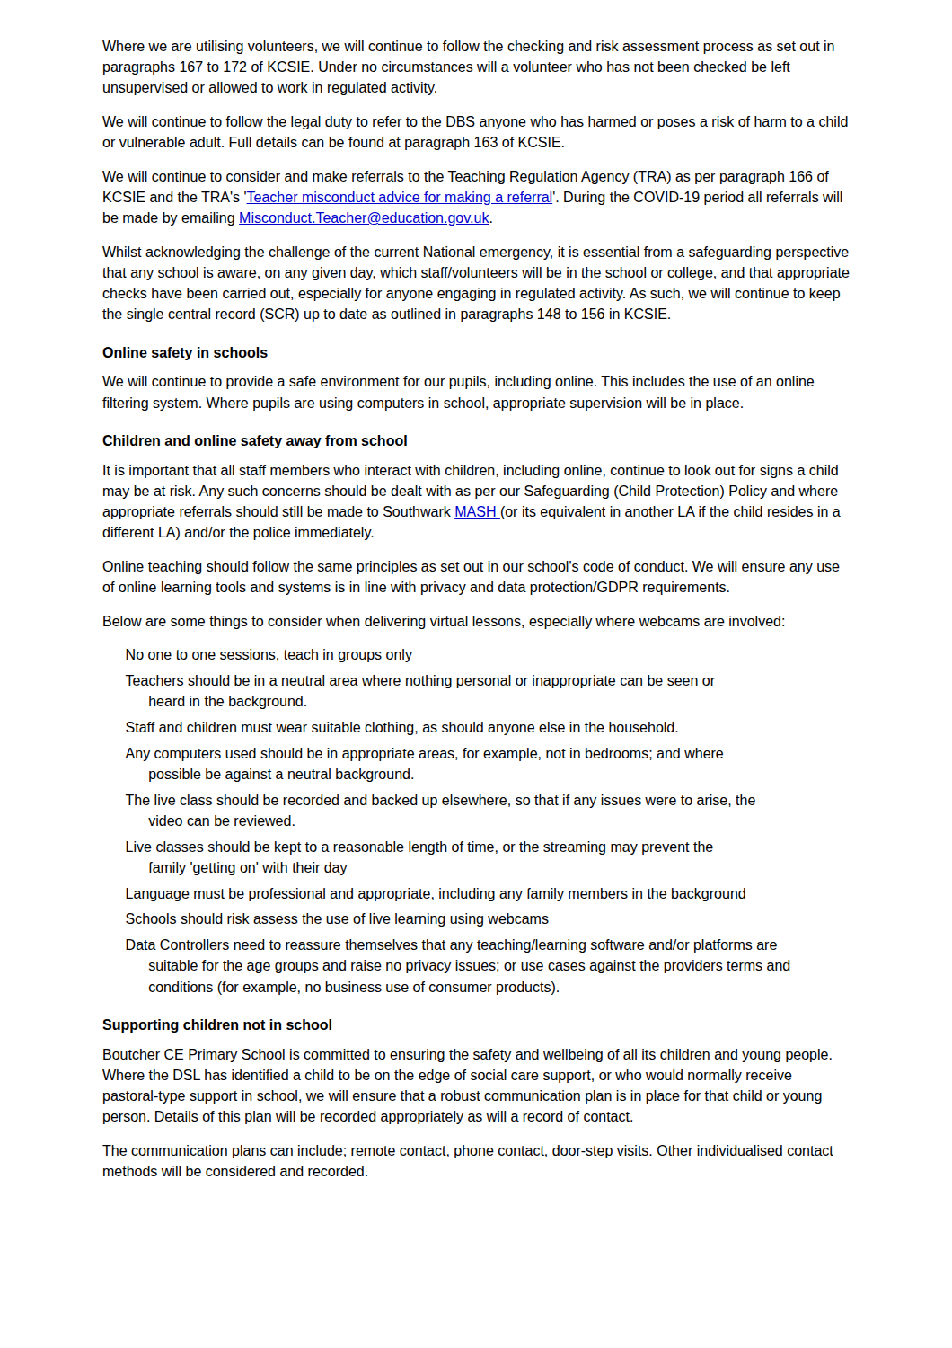Where we are utilising volunteers, we will continue to follow the checking and risk assessment process as set out in paragraphs 167 to 172 of KCSIE. Under no circumstances will a volunteer who has not been checked be left unsupervised or allowed to work in regulated activity.
We will continue to follow the legal duty to refer to the DBS anyone who has harmed or poses a risk of harm to a child or vulnerable adult. Full details can be found at paragraph 163 of KCSIE.
We will continue to consider and make referrals to the Teaching Regulation Agency (TRA) as per paragraph 166 of KCSIE and the TRA's 'Teacher misconduct advice for making a referral'. During the COVID-19 period all referrals will be made by emailing Misconduct.Teacher@education.gov.uk.
Whilst acknowledging the challenge of the current National emergency, it is essential from a safeguarding perspective that any school is aware, on any given day, which staff/volunteers will be in the school or college, and that appropriate checks have been carried out, especially for anyone engaging in regulated activity. As such, we will continue to keep the single central record (SCR) up to date as outlined in paragraphs 148 to 156 in KCSIE.
Online safety in schools
We will continue to provide a safe environment for our pupils, including online. This includes the use of an online filtering system. Where pupils are using computers in school, appropriate supervision will be in place.
Children and online safety away from school
It is important that all staff members who interact with children, including online, continue to look out for signs a child may be at risk. Any such concerns should be dealt with as per our Safeguarding (Child Protection) Policy and where appropriate referrals should still be made to Southwark MASH (or its equivalent in another LA if the child resides in a different LA) and/or the police immediately.
Online teaching should follow the same principles as set out in our school's code of conduct. We will ensure any use of online learning tools and systems is in line with privacy and data protection/GDPR requirements.
Below are some things to consider when delivering virtual lessons, especially where webcams are involved:
No one to one sessions, teach in groups only
Teachers should be in a neutral area where nothing personal or inappropriate can be seen or heard in the background.
Staff and children must wear suitable clothing, as should anyone else in the household.
Any computers used should be in appropriate areas, for example, not in bedrooms; and where possible be against a neutral background.
The live class should be recorded and backed up elsewhere, so that if any issues were to arise, the video can be reviewed.
Live classes should be kept to a reasonable length of time, or the streaming may prevent the family 'getting on' with their day
Language must be professional and appropriate, including any family members in the background
Schools should risk assess the use of live learning using webcams
Data Controllers need to reassure themselves that any teaching/learning software and/or platforms are suitable for the age groups and raise no privacy issues; or use cases against the providers terms and conditions (for example, no business use of consumer products).
Supporting children not in school
Boutcher CE Primary School is committed to ensuring the safety and wellbeing of all its children and young people. Where the DSL has identified a child to be on the edge of social care support, or who would normally receive pastoral-type support in school, we will ensure that a robust communication plan is in place for that child or young person. Details of this plan will be recorded appropriately as will a record of contact.
The communication plans can include; remote contact, phone contact, door-step visits. Other individualised contact methods will be considered and recorded.